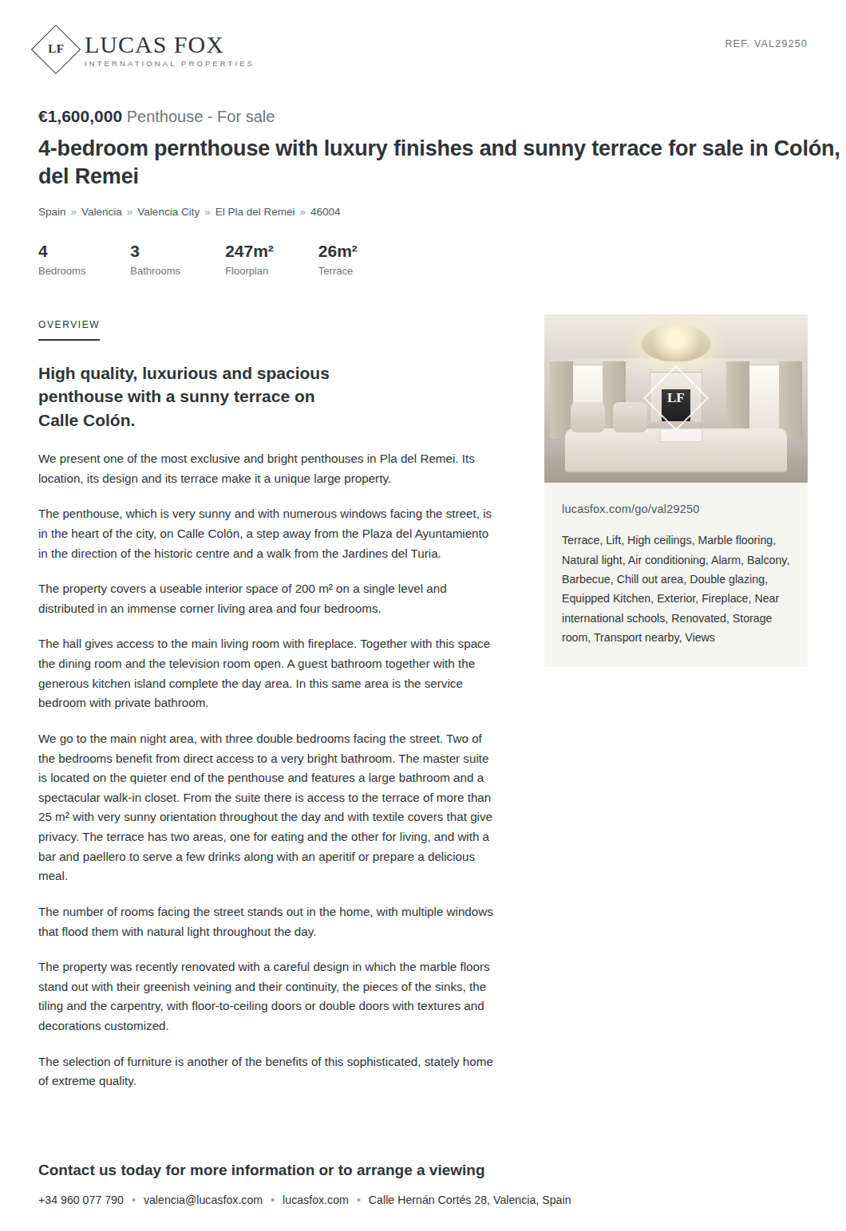LF
LUCAS FOX
International Properties
REF. VAL29250
€1,600,000 Penthouse - For sale
4-bedroom pernthouse with luxury finishes and sunny terrace for sale in Colón, Pladel Remei
Spain»Valencia»Valencia City»El Pla del Remei»46004
4
Bedrooms
3
Bathrooms
247m²
Floorplan
26m²
Terrace
Overview
High quality, luxurious and spacious penthouse with a sunny terrace on Calle Colón.
We present one of the most exclusive and bright penthouses in Pla del Remei. Its location, its design and its terrace make it a unique large property.
The penthouse, which is very sunny and with numerous windows facing the street, is in the heart of the city, on Calle Colón, a step away from the Plaza del Ayuntamiento in the direction of the historic centre and a walk from the Jardines del Turia.
The property covers a useable interior space of 200 m² on a single level and distributed in an immense corner living area and four bedrooms.
The hall gives access to the main living room with fireplace. Together with this space the dining room and the television room open. A guest bathroom together with the generous kitchen island complete the day area. In this same area is the service bedroom with private bathroom.
We go to the main night area, with three double bedrooms facing the street. Two of the bedrooms benefit from direct access to a very bright bathroom. The master suite is located on the quieter end of the penthouse and features a large bathroom and a spectacular walk-in closet. From the suite there is access to the terrace of more than 25 m² with very sunny orientation throughout the day and with textile covers that give privacy. The terrace has two areas, one for eating and the other for living, and with a bar and paellero to serve a few drinks along with an aperitif or prepare a delicious meal.
The number of rooms facing the street stands out in the home, with multiple windows that flood them with natural light throughout the day.
The property was recently renovated with a careful design in which the marble floors stand out with their greenish veining and their continuity, the pieces of the sinks, the tiling and the carpentry, with floor-to-ceiling doors or double doors with textures and decorations customized.
The selection of furniture is another of the benefits of this sophisticated, stately home of extreme quality.
LF
lucasfox.com/go/val29250
Terrace Lift High ceilings Marble flooring Natural light Air conditioning Alarm Balcony Barbecue Chill out area Double glazing Equipped Kitchen Exterior Fireplace Near international schools Renovated Storage room Transport nearby Views
Contact us today for more information or to arrange a viewing
+34 960 077 790•valencia@lucasfox.com•lucasfox.com•Calle Hernán Cortés 28, Valencia, Spain